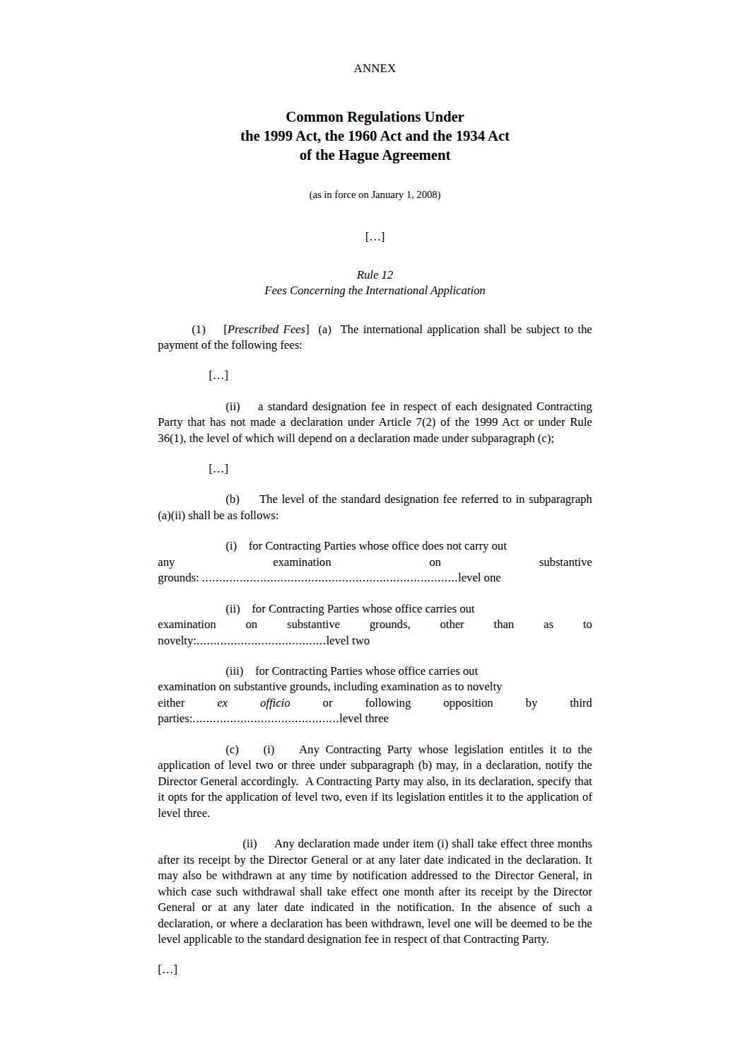ANNEX
Common Regulations Under
the 1999 Act, the 1960 Act and the 1934 Act
of the Hague Agreement
(as in force on January 1, 2008)
[…]
Rule 12
Fees Concerning the International Application
(1) [Prescribed Fees] (a) The international application shall be subject to the payment of the following fees:
[…]
(ii) a standard designation fee in respect of each designated Contracting Party that has not made a declaration under Article 7(2) of the 1999 Act or under Rule 36(1), the level of which will depend on a declaration made under subparagraph (c);
[…]
(b) The level of the standard designation fee referred to in subparagraph (a)(ii) shall be as follows:
(i) for Contracting Parties whose office does not carry out any examination on substantive grounds: ........................................................................... level one (ii) for Contracting Parties whose office carries out examination on substantive grounds, other than as to novelty:...................................... level two (iii) for Contracting Parties whose office carries out examination on substantive grounds, including examination as to novelty
either ex officio or following opposition by third parties:........................................... level three
(c) (i) Any Contracting Party whose legislation entitles it to the application of level two or three under subparagraph (b) may, in a declaration, notify the Director General accordingly. A Contracting Party may also, in its declaration, specify that it opts for the application of level two, even if its legislation entitles it to the application of level three.
(ii) Any declaration made under item (i) shall take effect three months after its receipt by the Director General or at any later date indicated in the declaration. It may also be withdrawn at any time by notification addressed to the Director General, in which case such withdrawal shall take effect one month after its receipt by the Director General or at any later date indicated in the notification. In the absence of such a declaration, or where a declaration has been withdrawn, level one will be deemed to be the level applicable to the standard designation fee in respect of that Contracting Party.
[…]